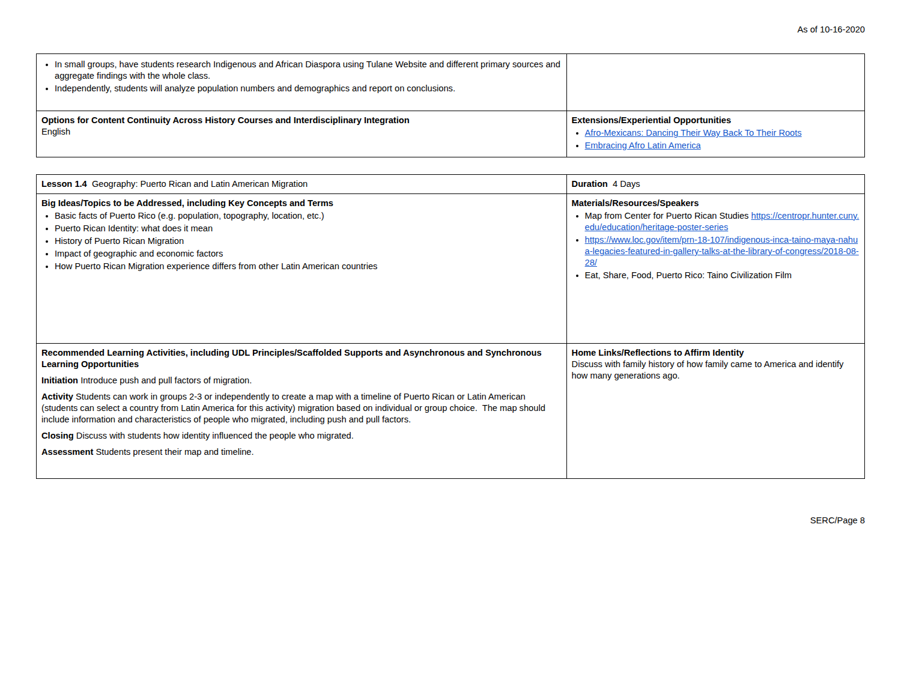As of 10-16-2020
| In small groups, have students research Indigenous and African Diaspora using Tulane Website and different primary sources and aggregate findings with the whole class. Independently, students will analyze population numbers and demographics and report on conclusions. | |
| Options for Content Continuity Across History Courses and Interdisciplinary Integration English | Extensions/Experiential Opportunities Afro-Mexicans: Dancing Their Way Back To Their Roots Embracing Afro Latin America |
| Lesson 1.4 Geography: Puerto Rican and Latin American Migration | Duration 4 Days |
| Big Ideas/Topics to be Addressed, including Key Concepts and Terms Basic facts of Puerto Rico (e.g. population, topography, location, etc.) Puerto Rican Identity: what does it mean History of Puerto Rican Migration Impact of geographic and economic factors How Puerto Rican Migration experience differs from other Latin American countries | Materials/Resources/Speakers Map from Center for Puerto Rican Studies https://centropr.hunter.cuny.edu/education/heritage-poster-series https://www.loc.gov/item/prn-18-107/indigenous-inca-taino-maya-nahua-legacies-featured-in-gallery-talks-at-the-library-of-congress/2018-08-28/ Eat, Share, Food, Puerto Rico: Taino Civilization Film |
| Recommended Learning Activities, including UDL Principles/Scaffolded Supports and Asynchronous and Synchronous Learning Opportunities Initiation Introduce push and pull factors of migration. Activity Students can work in groups 2-3 or independently to create a map with a timeline of Puerto Rican or Latin American (students can select a country from Latin America for this activity) migration based on individual or group choice. The map should include information and characteristics of people who migrated, including push and pull factors. Closing Discuss with students how identity influenced the people who migrated. Assessment Students present their map and timeline. | Home Links/Reflections to Affirm Identity Discuss with family history of how family came to America and identify how many generations ago. |
SERC/Page 8